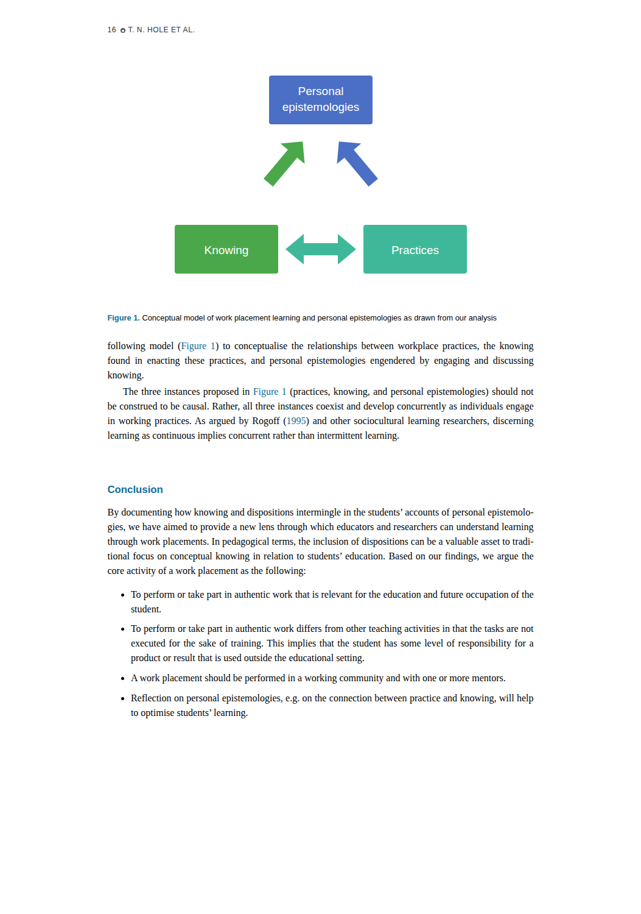16●T. N. HOLE ET AL.
Personal epistemologies Knowing Practices
Figure 1. Conceptual model of work placement learning and personal epistemologies as drawn from our analysis
following model (Figure 1) to conceptualise the relationships between workplace practices, the knowing found in enacting these practices, and personal epistemologies engendered by engaging and discussing knowing.
The three instances proposed in Figure 1 (practices, knowing, and personal epistemologies) should not be construed to be causal. Rather, all three instances coexist and develop concurrently as individuals engage in working practices. As argued by Rogoff (1995) and other sociocultural learning researchers, discerning learning as continuous implies concurrent rather than intermittent learning.
Conclusion
By documenting how knowing and dispositions intermingle in the students’ accounts of personal epistemologies, we have aimed to provide a new lens through which educators and researchers can understand learning through work placements. In pedagogical terms, the inclusion of dispositions can be a valuable asset to traditional focus on conceptual knowing in relation to students’ education. Based on our findings, we argue the core activity of a work placement as the following:
To perform or take part in authentic work that is relevant for the education and future occupation of the student.
To perform or take part in authentic work differs from other teaching activities in that the tasks are not executed for the sake of training. This implies that the student has some level of responsibility for a product or result that is used outside the educational setting.
A work placement should be performed in a working community and with one or more mentors.
Reflection on personal epistemologies, e.g. on the connection between practice and knowing, will help to optimise students’ learning.